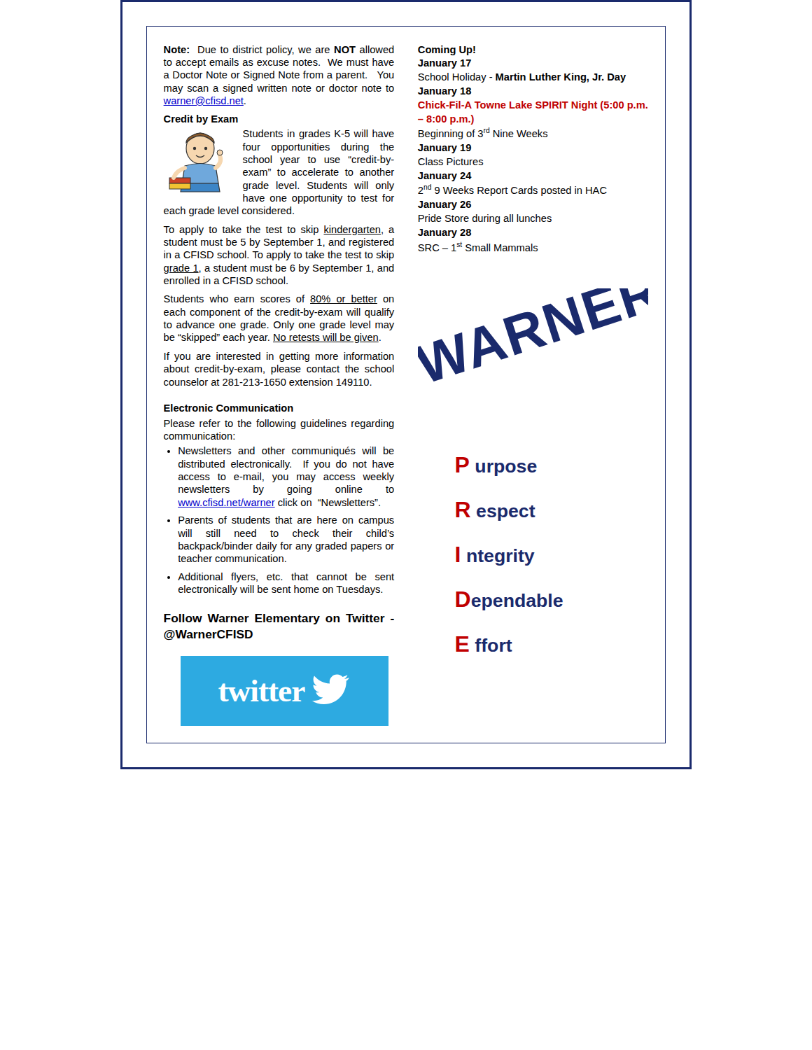Note: Due to district policy, we are NOT allowed to accept emails as excuse notes. We must have a Doctor Note or Signed Note from a parent. You may scan a signed written note or doctor note to warner@cfisd.net.
Credit by Exam
Students in grades K-5 will have four opportunities during the school year to use “credit-by-exam” to accelerate to another grade level. Students will only have one opportunity to test for each grade level considered.
To apply to take the test to skip kindergarten, a student must be 5 by September 1, and registered in a CFISD school. To apply to take the test to skip grade 1, a student must be 6 by September 1, and enrolled in a CFISD school.
Students who earn scores of 80% or better on each component of the credit-by-exam will qualify to advance one grade. Only one grade level may be “skipped” each year. No retests will be given.
If you are interested in getting more information about credit-by-exam, please contact the school counselor at 281-213-1650 extension 149110.
Electronic Communication
Please refer to the following guidelines regarding communication:
Newsletters and other communiqués will be distributed electronically. If you do not have access to e-mail, you may access weekly newsletters by going online to www.cfisd.net/warner click on “Newsletters”.
Parents of students that are here on campus will still need to check their child’s backpack/binder daily for any graded papers or teacher communication.
Additional flyers, etc. that cannot be sent electronically will be sent home on Tuesdays.
Follow Warner Elementary on Twitter - @WarnerCFISD
twitter
Coming Up!
January 17
School Holiday - Martin Luther King, Jr. Day
January 18
Chick-Fil-A Towne Lake SPIRIT Night (5:00 p.m. – 8:00 p.m.)
Beginning of 3rd Nine Weeks
January 19
Class Pictures
January 24
2nd 9 Weeks Report Cards posted in HAC
January 26
Pride Store during all lunches
January 28
SRC – 1st Small Mammals
WARNER
P urpose
R espect
I ntegrity
Dependable
E ffort